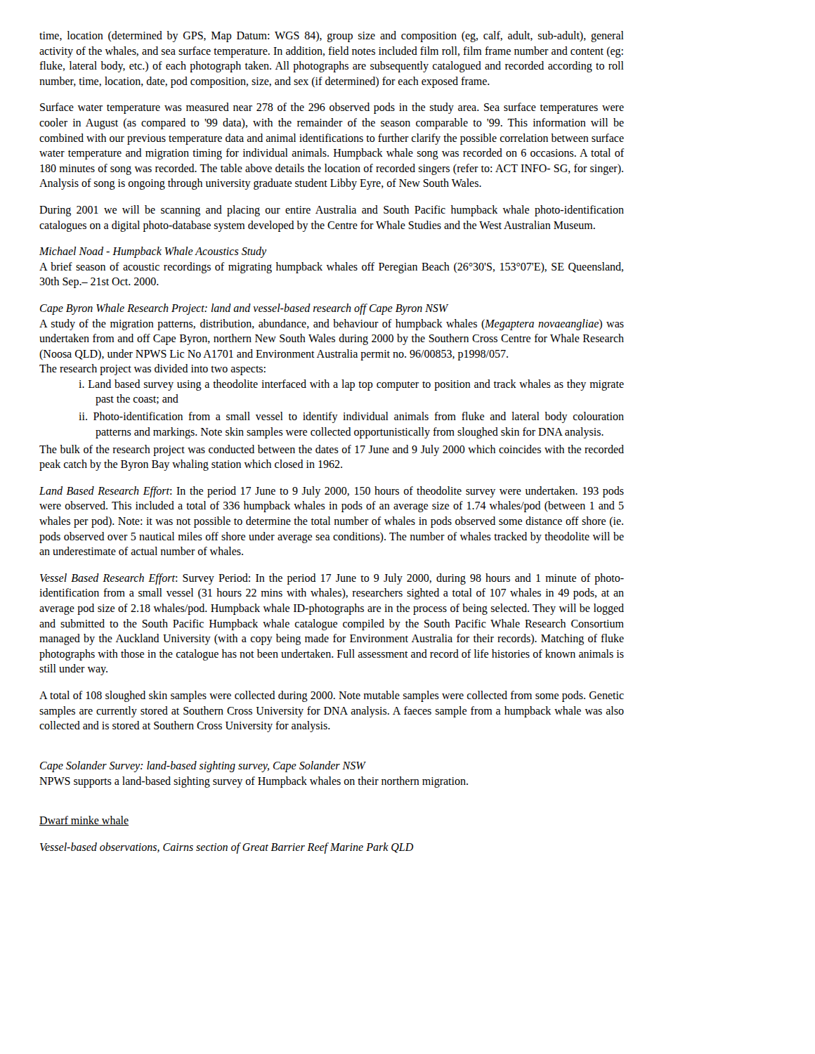time, location (determined by GPS, Map Datum: WGS 84), group size and composition (eg, calf, adult, sub-adult), general activity of the whales, and sea surface temperature. In addition, field notes included film roll, film frame number and content (eg: fluke, lateral body, etc.) of each photograph taken. All photographs are subsequently catalogued and recorded according to roll number, time, location, date, pod composition, size, and sex (if determined) for each exposed frame.
Surface water temperature was measured near 278 of the 296 observed pods in the study area. Sea surface temperatures were cooler in August (as compared to '99 data), with the remainder of the season comparable to '99. This information will be combined with our previous temperature data and animal identifications to further clarify the possible correlation between surface water temperature and migration timing for individual animals. Humpback whale song was recorded on 6 occasions. A total of 180 minutes of song was recorded. The table above details the location of recorded singers (refer to: ACT INFO- SG, for singer). Analysis of song is ongoing through university graduate student Libby Eyre, of New South Wales.
During 2001 we will be scanning and placing our entire Australia and South Pacific humpback whale photo-identification catalogues on a digital photo-database system developed by the Centre for Whale Studies and the West Australian Museum.
Michael Noad - Humpback Whale Acoustics Study
A brief season of acoustic recordings of migrating humpback whales off Peregian Beach (26°30'S, 153°07'E), SE Queensland, 30th Sep.– 21st Oct. 2000.
Cape Byron Whale Research Project: land and vessel-based research off Cape Byron NSW
A study of the migration patterns, distribution, abundance, and behaviour of humpback whales (Megaptera novaeangliae) was undertaken from and off Cape Byron, northern New South Wales during 2000 by the Southern Cross Centre for Whale Research (Noosa QLD), under NPWS Lic No A1701 and Environment Australia permit no. 96/00853, p1998/057.
The research project was divided into two aspects:
i. Land based survey using a theodolite interfaced with a lap top computer to position and track whales as they migrate past the coast; and
ii. Photo-identification from a small vessel to identify individual animals from fluke and lateral body colouration patterns and markings. Note skin samples were collected opportunistically from sloughed skin for DNA analysis.
The bulk of the research project was conducted between the dates of 17 June and 9 July 2000 which coincides with the recorded peak catch by the Byron Bay whaling station which closed in 1962.
Land Based Research Effort: In the period 17 June to 9 July 2000, 150 hours of theodolite survey were undertaken. 193 pods were observed. This included a total of 336 humpback whales in pods of an average size of 1.74 whales/pod (between 1 and 5 whales per pod). Note: it was not possible to determine the total number of whales in pods observed some distance off shore (ie. pods observed over 5 nautical miles off shore under average sea conditions). The number of whales tracked by theodolite will be an underestimate of actual number of whales.
Vessel Based Research Effort: Survey Period: In the period 17 June to 9 July 2000, during 98 hours and 1 minute of photo-identification from a small vessel (31 hours 22 mins with whales), researchers sighted a total of 107 whales in 49 pods, at an average pod size of 2.18 whales/pod. Humpback whale ID-photographs are in the process of being selected. They will be logged and submitted to the South Pacific Humpback whale catalogue compiled by the South Pacific Whale Research Consortium managed by the Auckland University (with a copy being made for Environment Australia for their records). Matching of fluke photographs with those in the catalogue has not been undertaken. Full assessment and record of life histories of known animals is still under way.
A total of 108 sloughed skin samples were collected during 2000. Note mutable samples were collected from some pods. Genetic samples are currently stored at Southern Cross University for DNA analysis. A faeces sample from a humpback whale was also collected and is stored at Southern Cross University for analysis.
Cape Solander Survey: land-based sighting survey, Cape Solander NSW
NPWS supports a land-based sighting survey of Humpback whales on their northern migration.
Dwarf minke whale
Vessel-based observations, Cairns section of Great Barrier Reef Marine Park QLD